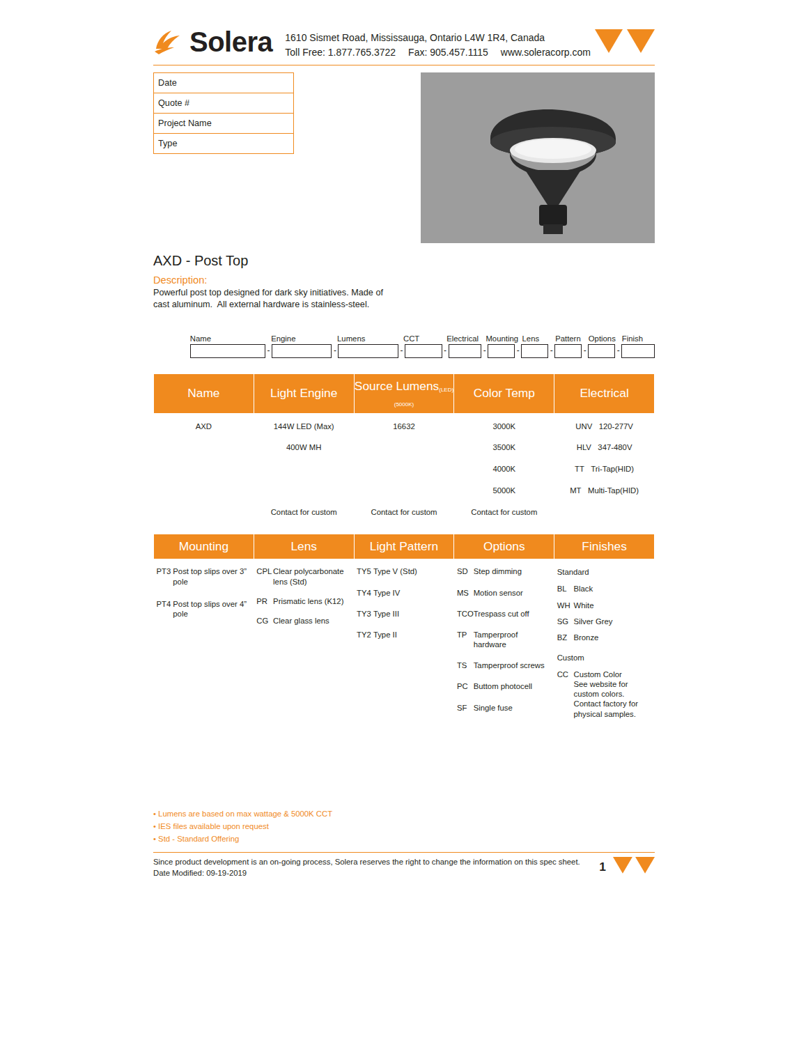Solera
1610 Sismet Road, Mississauga, Ontario L4W 1R4, Canada
Toll Free: 1.877.765.3722 Fax: 905.457.1115 www.soleracorp.com
| Date |
| Quote # |
| Project Name |
| Type |
AXD - Post Top
Description:
Powerful post top designed for dark sky initiatives. Made of cast aluminum. All external hardware is stainless-steel.
Name Engine Lumens CCT Electrical Mounting Lens Pattern Options Finish
-
-
-
-
-
-
-
-
-
| Name | Light Engine | Source Lumens (LED)(5000K) | Color Temp | Electrical |
| --- | --- | --- | --- | --- |
| AXD | 144W LED (Max) | 16632 | 3000K | UNV 120-277V |
| | 400W MH | | 3500K | HLV 347-480V |
| | | | 4000K | TT Tri-Tap(HID) |
| | | | 5000K | MT Multi-Tap(HID) |
| | Contact for custom | Contact for custom | Contact for custom | |
| Mounting | Lens | Light Pattern | Options | Finishes |
| --- | --- | --- | --- | --- |
| PT3 Post top slips over 3” pole PT4 Post top slips over 4” pole | CPL Clear polycarbonate lens (Std) PR Prismatic lens (K12) CG Clear glass lens | TY5 Type V (Std) TY4 Type IV TY3 Type III TY2 Type II | SD Step dimming MS Motion sensor TCO Trespass cut off TP Tamperproof hardware TS Tamperproof screws PC Buttom photocell SF Single fuse | Standard BL Black WH White SG Silver Grey BZ Bronze Custom CC Custom Color See website for custom colors. Contact factory for physical samples. |
• Lumens are based on max wattage & 5000K CCT
• IES files available upon request
• Std - Standard Offering
Since product development is an on-going process, Solera reserves the right to change the information on this spec sheet.
Date Modified: 09-19-2019
1